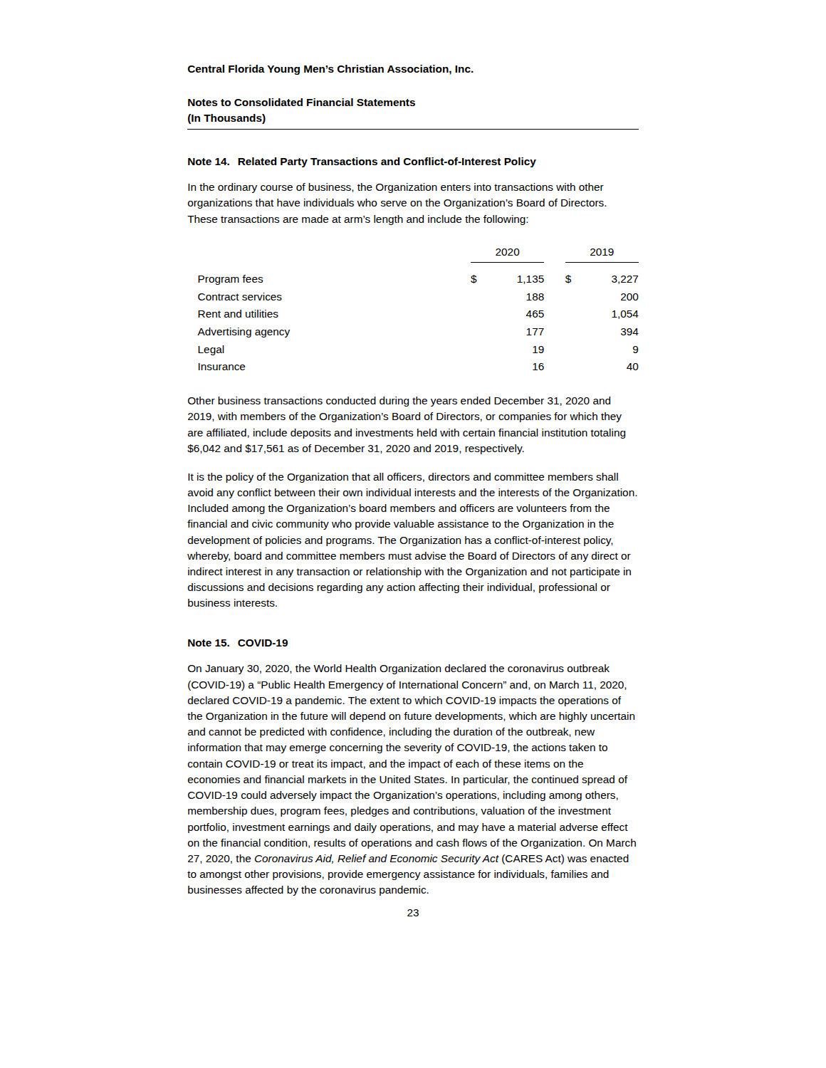Central Florida Young Men’s Christian Association, Inc.
Notes to Consolidated Financial Statements (In Thousands)
Note 14. Related Party Transactions and Conflict-of-Interest Policy
In the ordinary course of business, the Organization enters into transactions with other organizations that have individuals who serve on the Organization’s Board of Directors. These transactions are made at arm’s length and include the following:
| | | 2020 | | 2019 |
| --- | --- | --- | --- | --- |
| Program fees | | $ | 1,135 | | $ | 3,227 |
| Contract services | | | 188 | | | 200 |
| Rent and utilities | | | 465 | | | 1,054 |
| Advertising agency | | | 177 | | | 394 |
| Legal | | | 19 | | | 9 |
| Insurance | | | 16 | | | 40 |
Other business transactions conducted during the years ended December 31, 2020 and 2019, with members of the Organization’s Board of Directors, or companies for which they are affiliated, include deposits and investments held with certain financial institution totaling $6,042 and $17,561 as of December 31, 2020 and 2019, respectively.
It is the policy of the Organization that all officers, directors and committee members shall avoid any conflict between their own individual interests and the interests of the Organization. Included among the Organization’s board members and officers are volunteers from the financial and civic community who provide valuable assistance to the Organization in the development of policies and programs. The Organization has a conflict-of-interest policy, whereby, board and committee members must advise the Board of Directors of any direct or indirect interest in any transaction or relationship with the Organization and not participate in discussions and decisions regarding any action affecting their individual, professional or business interests.
Note 15. COVID-19
On January 30, 2020, the World Health Organization declared the coronavirus outbreak (COVID-19) a “Public Health Emergency of International Concern” and, on March 11, 2020, declared COVID-19 a pandemic. The extent to which COVID-19 impacts the operations of the Organization in the future will depend on future developments, which are highly uncertain and cannot be predicted with confidence, including the duration of the outbreak, new information that may emerge concerning the severity of COVID-19, the actions taken to contain COVID-19 or treat its impact, and the impact of each of these items on the economies and financial markets in the United States. In particular, the continued spread of COVID-19 could adversely impact the Organization’s operations, including among others, membership dues, program fees, pledges and contributions, valuation of the investment portfolio, investment earnings and daily operations, and may have a material adverse effect on the financial condition, results of operations and cash flows of the Organization. On March 27, 2020, the Coronavirus Aid, Relief and Economic Security Act (CARES Act) was enacted to amongst other provisions, provide emergency assistance for individuals, families and businesses affected by the coronavirus pandemic.
23